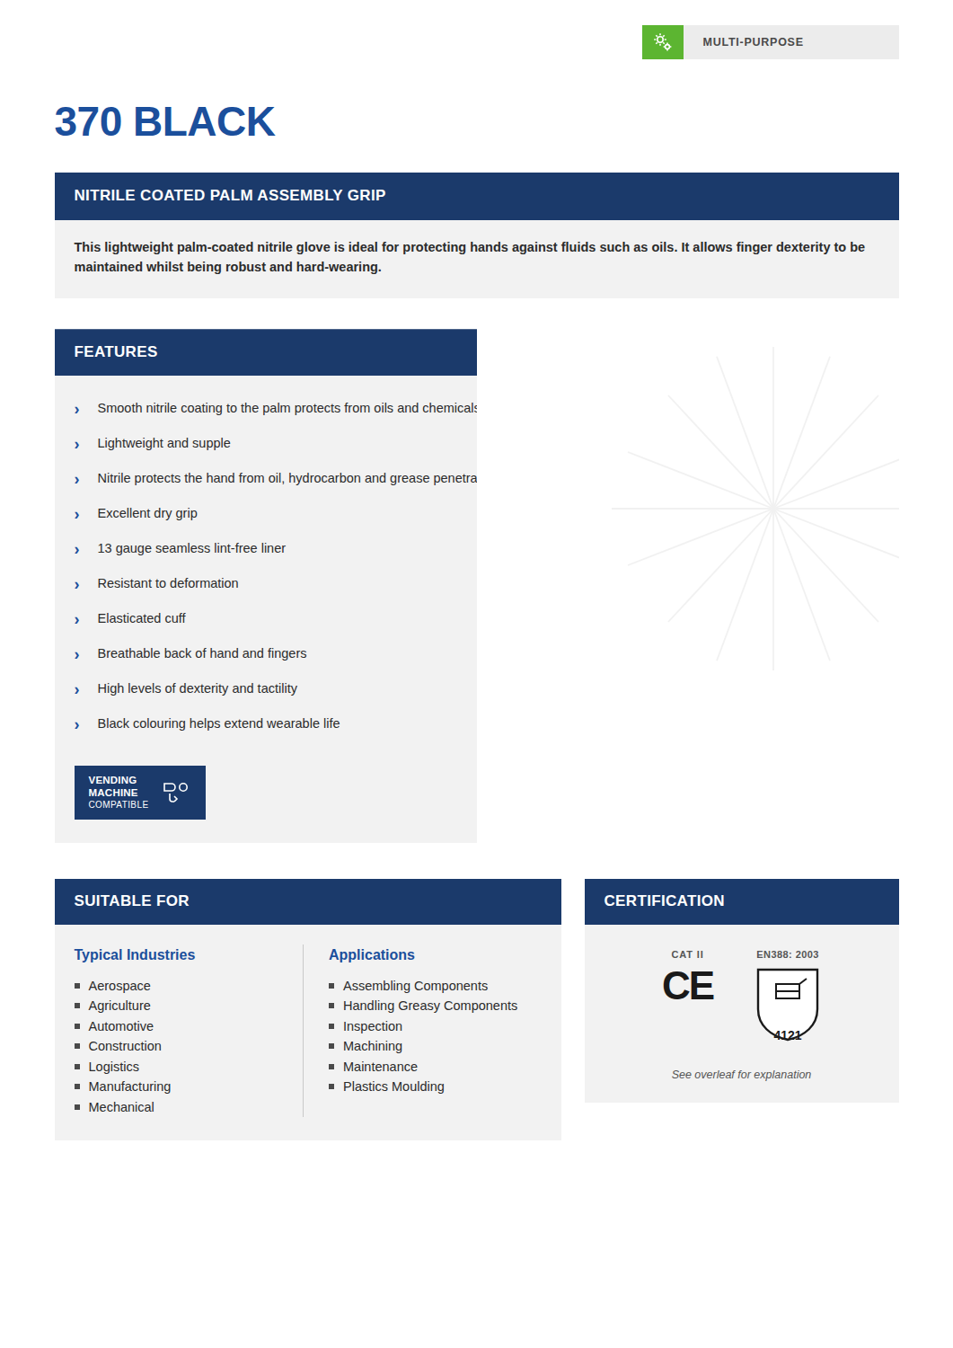MULTI-PURPOSE
370 BLACK
NITRILE COATED PALM ASSEMBLY GRIP
This lightweight palm-coated nitrile glove is ideal for protecting hands against fluids such as oils. It allows finger dexterity to be maintained whilst being robust and hard-wearing.
FEATURES
Smooth nitrile coating to the palm protects from oils and chemicals
Lightweight and supple
Nitrile protects the hand from oil, hydrocarbon and grease penetration
Excellent dry grip
13 gauge seamless lint-free liner
Resistant to deformation
Elasticated cuff
Breathable back of hand and fingers
High levels of dexterity and tactility
Black colouring helps extend wearable life
VENDING
MACHINE
COMPATIBLE
SUITABLE FOR
Typical Industries
Aerospace
Agriculture
Automotive
Construction
Logistics
Manufacturing
Mechanical
Applications
Assembling Components
Handling Greasy Components
Inspection
Machining
Maintenance
Plastics Moulding
CERTIFICATION
CAT II
CE
EN388: 2003
4121
See overleaf for explanation